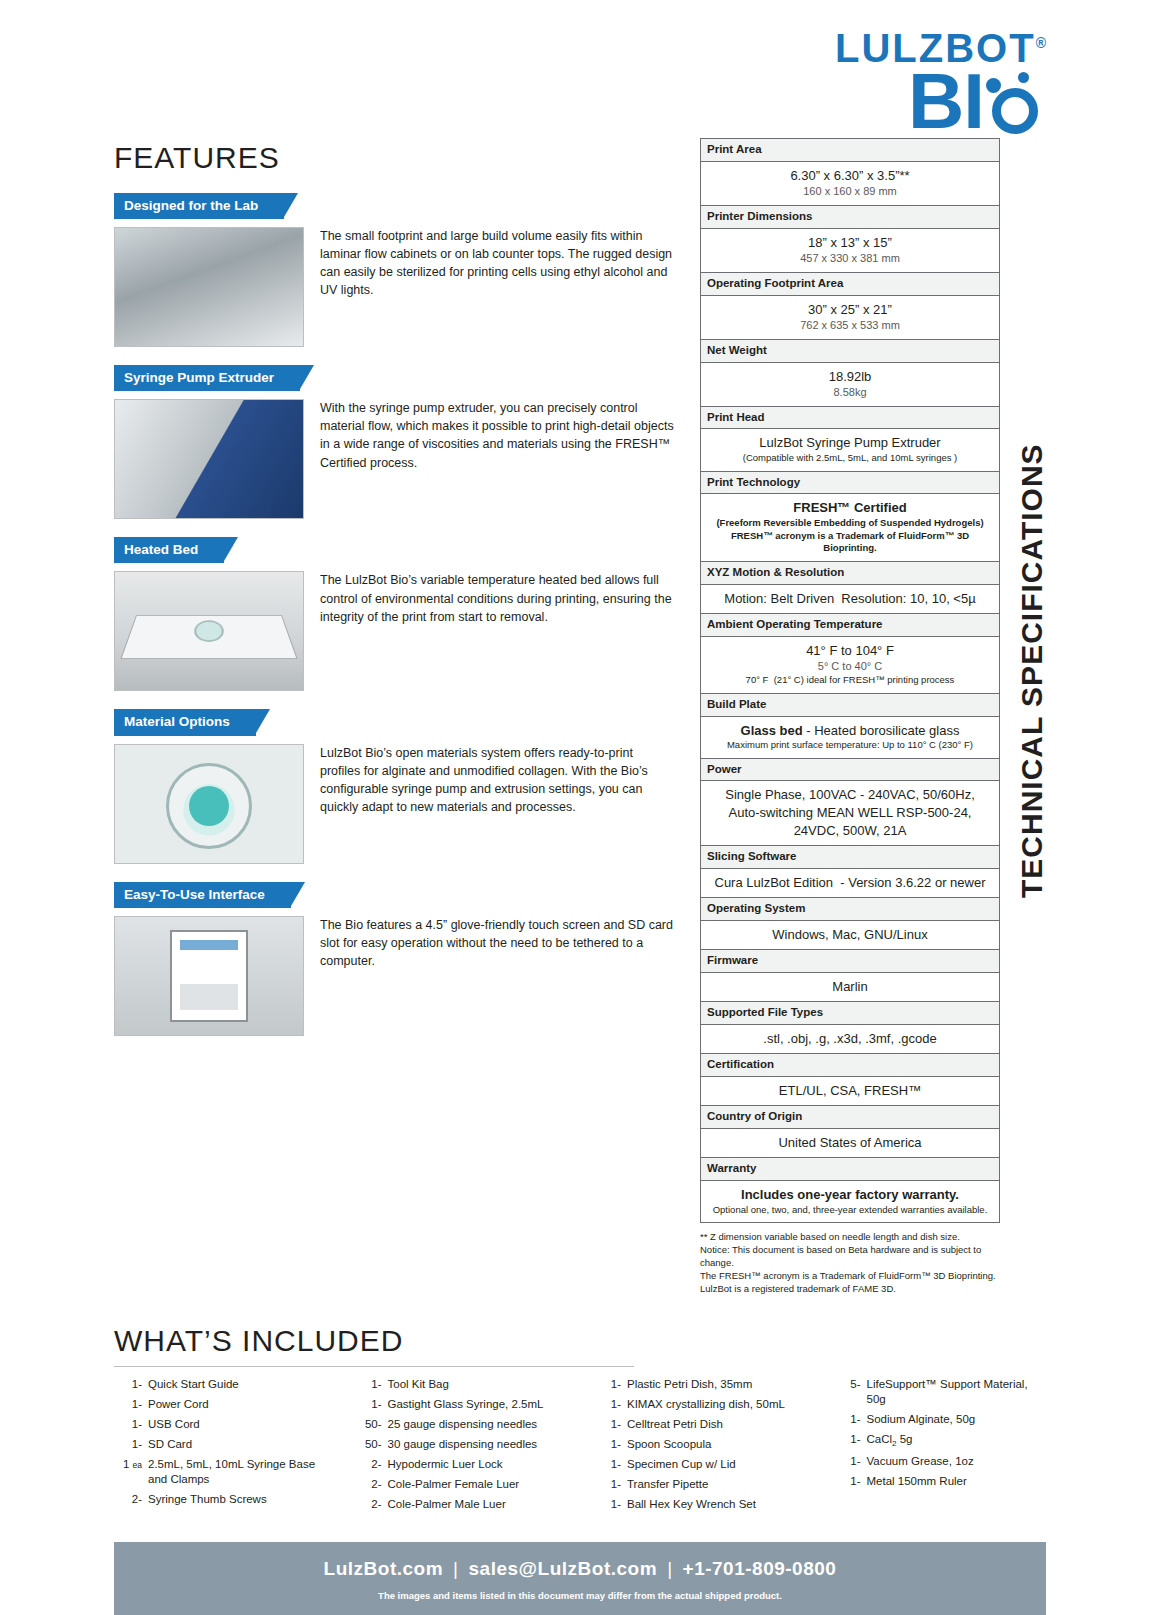LULZBOT® BI
FEATURES
Designed for the Lab
The small footprint and large build volume easily fits within laminar flow cabinets or on lab counter tops. The rugged design can easily be sterilized for printing cells using ethyl alcohol and UV lights.
Syringe Pump Extruder
With the syringe pump extruder, you can precisely control material flow, which makes it possible to print high-detail objects in a wide range of viscosities and materials using the FRESH™ Certified process.
Heated Bed
The LulzBot Bio’s variable temperature heated bed allows full control of environmental conditions during printing, ensuring the integrity of the print from start to removal.
Material Options
LulzBot Bio’s open materials system offers ready-to-print profiles for alginate and unmodified collagen. With the Bio’s configurable syringe pump and extrusion settings, you can quickly adapt to new materials and processes.
Easy-To-Use Interface
The Bio features a 4.5” glove-friendly touch screen and SD card slot for easy operation without the need to be tethered to a computer.
TECHNICAL SPECIFICATIONS
| Print Area |
| --- |
| 6.30” x 6.30” x 3.5”** 160 x 160 x 89 mm |
| Printer Dimensions |
| 18” x 13” x 15” 457 x 330 x 381 mm |
| Operating Footprint Area |
| 30” x 25” x 21” 762 x 635 x 533 mm |
| Net Weight |
| 18.92lb 8.58kg |
| Print Head |
| LulzBot Syringe Pump Extruder (Compatible with 2.5mL, 5mL, and 10mL syringes ) |
| Print Technology |
| FRESH™ Certified (F reeform R eversible E mbedding of S uspended H ydrogels) FRESH™ acronym is a Trademark of FluidForm™ 3D Bioprinting. |
| XYZ Motion & Resolution |
| Motion: Belt Driven Resolution: 10, 10, <5µ |
| Ambient Operating Temperature |
| 41° F to 104° F 5° C to 40° C 70° F (21° C) ideal for FRESH™ printing process |
| Build Plate |
| Glass bed - Heated borosilicate glass Maximum print surface temperature: Up to 110° C (230° F) |
| Power |
| Single Phase, 100VAC - 240VAC, 50/60Hz, Auto-switching MEAN WELL RSP-500-24, 24VDC, 500W, 21A |
| Slicing Software |
| Cura LulzBot Edition - Version 3.6.22 or newer |
| Operating System |
| Windows, Mac, GNU/Linux |
| Firmware |
| Marlin |
| Supported File Types |
| .stl, .obj, .g, .x3d, .3mf, .gcode |
| Certification |
| ETL/UL, CSA, FRESH™ |
| Country of Origin |
| United States of America |
| Warranty |
| Includes one-year factory warranty. Optional one, two, and, three-year extended warranties available. |
** Z dimension variable based on needle length and dish size.
Notice: This document is based on Beta hardware and is subject to change.
The FRESH™ acronym is a Trademark of FluidForm™ 3D Bioprinting.
LulzBot is a registered trademark of FAME 3D.
WHAT’S INCLUDED
1-
Quick Start Guide
1-
Power Cord
1-
USB Cord
1-
SD Card
1 ea
2.5mL, 5mL, 10mL Syringe Base and Clamps
2-
Syringe Thumb Screws
1-
Tool Kit Bag
1-
Gastight Glass Syringe, 2.5mL
50-
25 gauge dispensing needles
50-
30 gauge dispensing needles
2-
Hypodermic Luer Lock
2-
Cole-Palmer Female Luer
2-
Cole-Palmer Male Luer
1-
Plastic Petri Dish, 35mm
1-
KIMAX crystallizing dish, 50mL
1-
Celltreat Petri Dish
1-
Spoon Scoopula
1-
Specimen Cup w/ Lid
1-
Transfer Pipette
1-
Ball Hex Key Wrench Set
5-
LifeSupport™ Support Material, 50g
1-
Sodium Alginate, 50g
1-
CaCl2 5g
1-
Vacuum Grease, 1oz
1-
Metal 150mm Ruler
LulzBot.com|sales@LulzBot.com|+1-701-809-0800
The images and items listed in this document may differ from the actual shipped product.